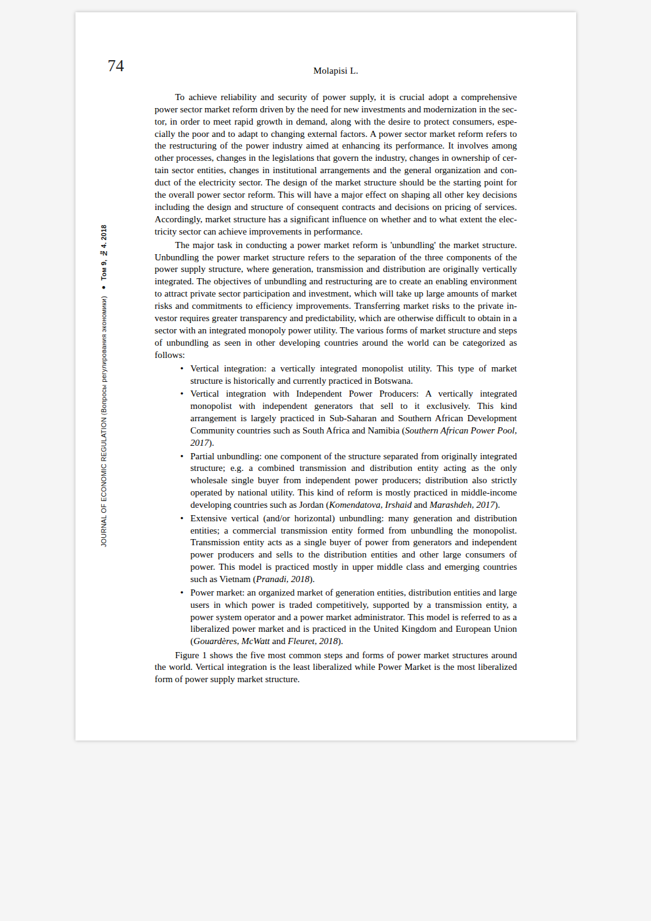74
Molapisi L.
JOURNAL OF ECONOMIC REGULATION (Вопросы регулирования экономики) ● Том 9, № 4. 2018
To achieve reliability and security of power supply, it is crucial adopt a comprehensive power sector market reform driven by the need for new investments and modernization in the sector, in order to meet rapid growth in demand, along with the desire to protect consumers, especially the poor and to adapt to changing external factors. A power sector market reform refers to the restructuring of the power industry aimed at enhancing its performance. It involves among other processes, changes in the legislations that govern the industry, changes in ownership of certain sector entities, changes in institutional arrangements and the general organization and conduct of the electricity sector. The design of the market structure should be the starting point for the overall power sector reform. This will have a major effect on shaping all other key decisions including the design and structure of consequent contracts and decisions on pricing of services. Accordingly, market structure has a significant influence on whether and to what extent the electricity sector can achieve improvements in performance.
The major task in conducting a power market reform is 'unbundling' the market structure. Unbundling the power market structure refers to the separation of the three components of the power supply structure, where generation, transmission and distribution are originally vertically integrated. The objectives of unbundling and restructuring are to create an enabling environment to attract private sector participation and investment, which will take up large amounts of market risks and commitments to efficiency improvements. Transferring market risks to the private investor requires greater transparency and predictability, which are otherwise difficult to obtain in a sector with an integrated monopoly power utility. The various forms of market structure and steps of unbundling as seen in other developing countries around the world can be categorized as follows:
Vertical integration: a vertically integrated monopolist utility. This type of market structure is historically and currently practiced in Botswana.
Vertical integration with Independent Power Producers: A vertically integrated monopolist with independent generators that sell to it exclusively. This kind arrangement is largely practiced in Sub-Saharan and Southern African Development Community countries such as South Africa and Namibia (Southern African Power Pool, 2017).
Partial unbundling: one component of the structure separated from originally integrated structure; e.g. a combined transmission and distribution entity acting as the only wholesale single buyer from independent power producers; distribution also strictly operated by national utility. This kind of reform is mostly practiced in middle-income developing countries such as Jordan (Komendatova, Irshaid and Marashdeh, 2017).
Extensive vertical (and/or horizontal) unbundling: many generation and distribution entities; a commercial transmission entity formed from unbundling the monopolist. Transmission entity acts as a single buyer of power from generators and independent power producers and sells to the distribution entities and other large consumers of power. This model is practiced mostly in upper middle class and emerging countries such as Vietnam (Pranadi, 2018).
Power market: an organized market of generation entities, distribution entities and large users in which power is traded competitively, supported by a transmission entity, a power system operator and a power market administrator. This model is referred to as a liberalized power market and is practiced in the United Kingdom and European Union (Gouardères, McWatt and Fleuret, 2018).
Figure 1 shows the five most common steps and forms of power market structures around the world. Vertical integration is the least liberalized while Power Market is the most liberalized form of power supply market structure.